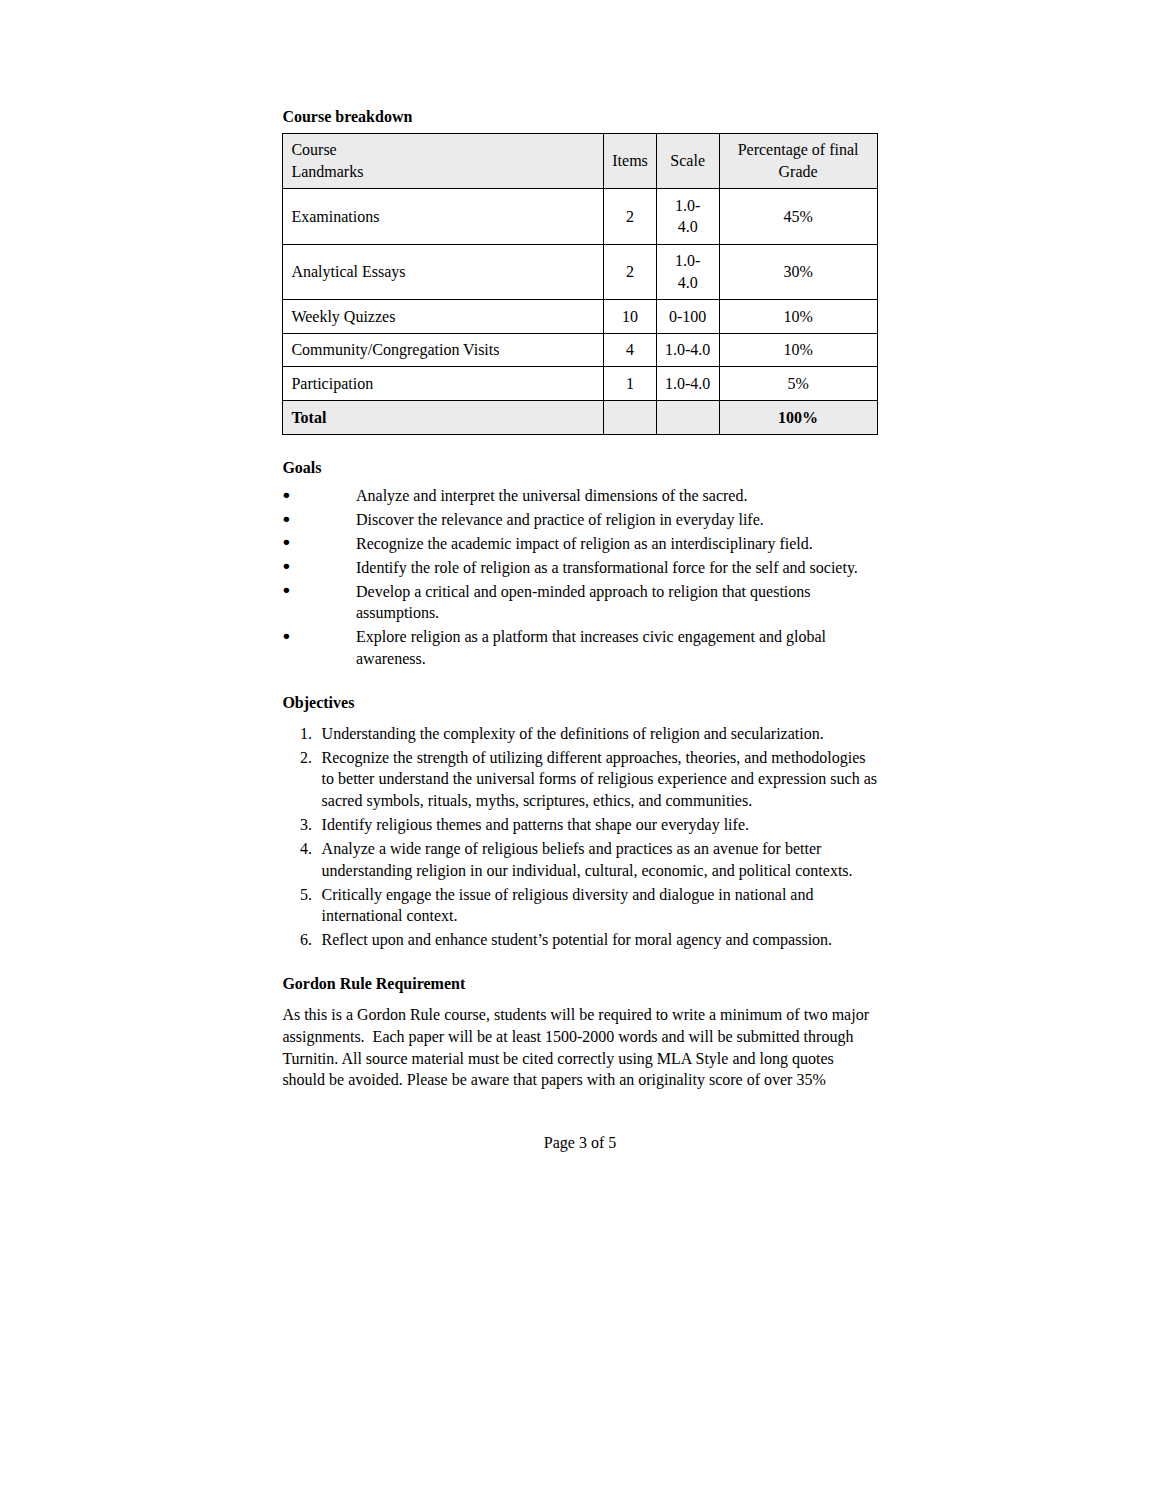Course breakdown
| Course Landmarks | Items | Scale | Percentage of final Grade |
| --- | --- | --- | --- |
| Examinations | 2 | 1.0- 4.0 | 45% |
| Analytical Essays | 2 | 1.0- 4.0 | 30% |
| Weekly Quizzes | 10 | 0-100 | 10% |
| Community/Congregation Visits | 4 | 1.0-4.0 | 10% |
| Participation | 1 | 1.0-4.0 | 5% |
| Total | | | 100% |
Goals
Analyze and interpret the universal dimensions of the sacred.
Discover the relevance and practice of religion in everyday life.
Recognize the academic impact of religion as an interdisciplinary field.
Identify the role of religion as a transformational force for the self and society.
Develop a critical and open-minded approach to religion that questions assumptions.
Explore religion as a platform that increases civic engagement and global awareness.
Objectives
Understanding the complexity of the definitions of religion and secularization.
Recognize the strength of utilizing different approaches, theories, and methodologies to better understand the universal forms of religious experience and expression such as sacred symbols, rituals, myths, scriptures, ethics, and communities.
Identify religious themes and patterns that shape our everyday life.
Analyze a wide range of religious beliefs and practices as an avenue for better understanding religion in our individual, cultural, economic, and political contexts.
Critically engage the issue of religious diversity and dialogue in national and international context.
Reflect upon and enhance student’s potential for moral agency and compassion.
Gordon Rule Requirement
As this is a Gordon Rule course, students will be required to write a minimum of two major assignments. Each paper will be at least 1500-2000 words and will be submitted through Turnitin. All source material must be cited correctly using MLA Style and long quotes should be avoided. Please be aware that papers with an originality score of over 35%
Page 3 of 5